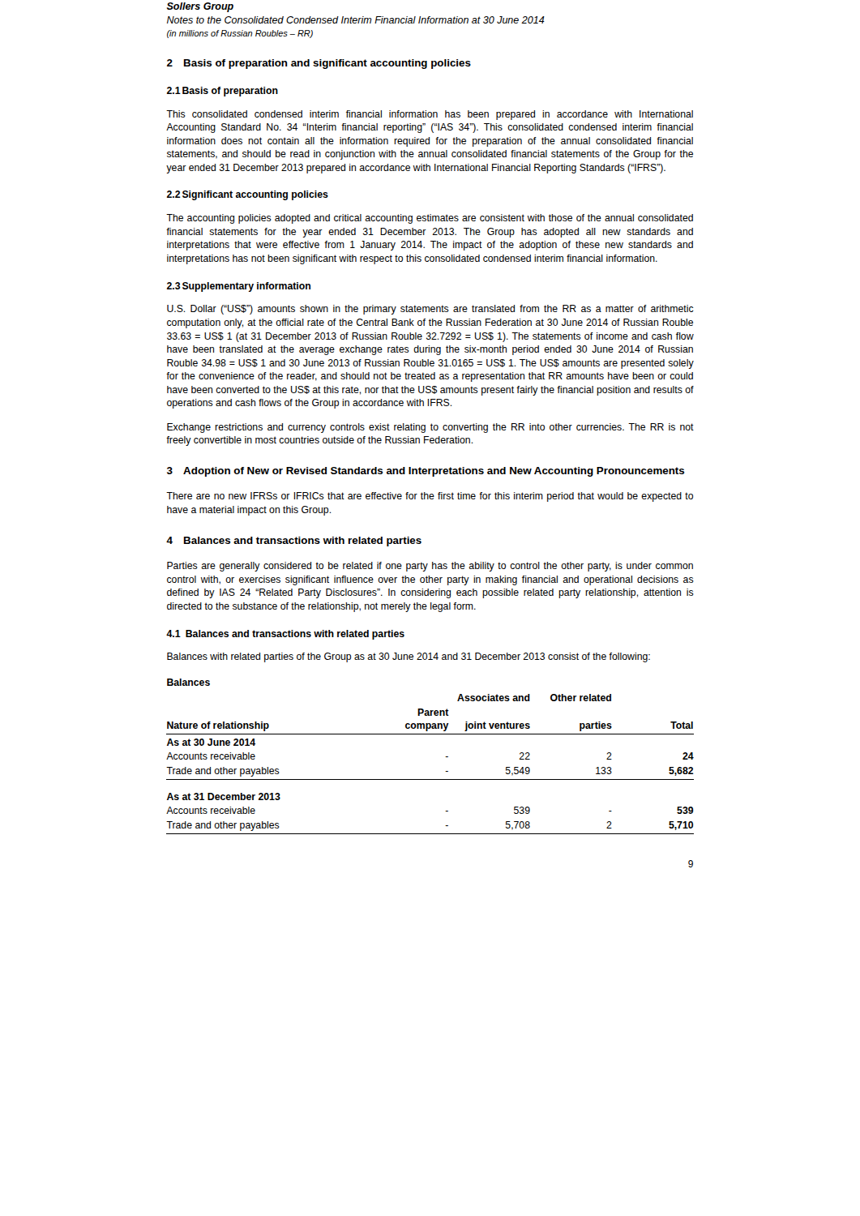Sollers Group
Notes to the Consolidated Condensed Interim Financial Information at 30 June 2014
(in millions of Russian Roubles – RR)
2 Basis of preparation and significant accounting policies
2.1 Basis of preparation
This consolidated condensed interim financial information has been prepared in accordance with International Accounting Standard No. 34 “Interim financial reporting” (“IAS 34”). This consolidated condensed interim financial information does not contain all the information required for the preparation of the annual consolidated financial statements, and should be read in conjunction with the annual consolidated financial statements of the Group for the year ended 31 December 2013 prepared in accordance with International Financial Reporting Standards (“IFRS”).
2.2 Significant accounting policies
The accounting policies adopted and critical accounting estimates are consistent with those of the annual consolidated financial statements for the year ended 31 December 2013. The Group has adopted all new standards and interpretations that were effective from 1 January 2014. The impact of the adoption of these new standards and interpretations has not been significant with respect to this consolidated condensed interim financial information.
2.3 Supplementary information
U.S. Dollar (“US$”) amounts shown in the primary statements are translated from the RR as a matter of arithmetic computation only, at the official rate of the Central Bank of the Russian Federation at 30 June 2014 of Russian Rouble 33.63 = US$ 1 (at 31 December 2013 of Russian Rouble 32.7292 = US$ 1). The statements of income and cash flow have been translated at the average exchange rates during the six-month period ended 30 June 2014 of Russian Rouble 34.98 = US$ 1 and 30 June 2013 of Russian Rouble 31.0165 = US$ 1. The US$ amounts are presented solely for the convenience of the reader, and should not be treated as a representation that RR amounts have been or could have been converted to the US$ at this rate, nor that the US$ amounts present fairly the financial position and results of operations and cash flows of the Group in accordance with IFRS.
Exchange restrictions and currency controls exist relating to converting the RR into other currencies. The RR is not freely convertible in most countries outside of the Russian Federation.
3 Adoption of New or Revised Standards and Interpretations and New Accounting Pronouncements
There are no new IFRSs or IFRICs that are effective for the first time for this interim period that would be expected to have a material impact on this Group.
4 Balances and transactions with related parties
Parties are generally considered to be related if one party has the ability to control the other party, is under common control with, or exercises significant influence over the other party in making financial and operational decisions as defined by IAS 24 “Related Party Disclosures”. In considering each possible related party relationship, attention is directed to the substance of the relationship, not merely the legal form.
4.1 Balances and transactions with related parties
Balances with related parties of the Group as at 30 June 2014 and 31 December 2013 consist of the following:
Balances
| | | Associates and | Other related | |
| --- | --- | --- | --- | --- |
| Nature of relationship | Parent company | joint ventures | parties | Total |
| As at 30 June 2014 | | | | |
| Accounts receivable | - | 22 | 2 | 24 |
| Trade and other payables | - | 5,549 | 133 | 5,682 |
| As at 31 December 2013 | | | | |
| Accounts receivable | - | 539 | - | 539 |
| Trade and other payables | - | 5,708 | 2 | 5,710 |
9